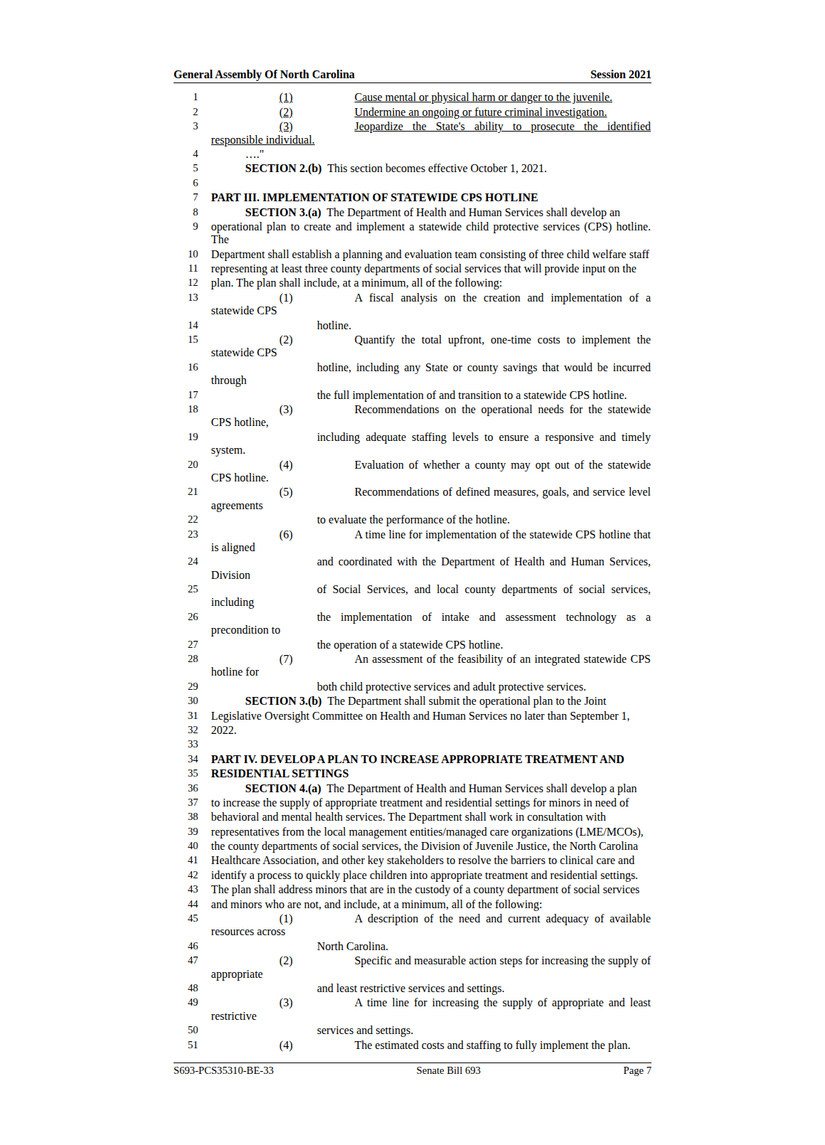General Assembly Of North Carolina
Session 2021
| 1 | (1) Cause mental or physical harm or danger to the juvenile. |
| 2 | (2) Undermine an ongoing or future criminal investigation. |
| 3 | (3) Jeopardize the State's ability to prosecute the identified responsible individual. |
| 4 | …." |
| 5 | SECTION 2.(b) This section becomes effective October 1, 2021. |
| 6 | |
| 7 | PART III. IMPLEMENTATION OF STATEWIDE CPS HOTLINE |
| 8 | SECTION 3.(a) The Department of Health and Human Services shall develop an |
| 9 | operational plan to create and implement a statewide child protective services (CPS) hotline. The |
| 10 | Department shall establish a planning and evaluation team consisting of three child welfare staff |
| 11 | representing at least three county departments of social services that will provide input on the |
| 12 | plan. The plan shall include, at a minimum, all of the following: |
| 13 | (1) A fiscal analysis on the creation and implementation of a statewide CPS |
| 14 | hotline. |
| 15 | (2) Quantify the total upfront, one-time costs to implement the statewide CPS |
| 16 | hotline, including any State or county savings that would be incurred through |
| 17 | the full implementation of and transition to a statewide CPS hotline. |
| 18 | (3) Recommendations on the operational needs for the statewide CPS hotline, |
| 19 | including adequate staffing levels to ensure a responsive and timely system. |
| 20 | (4) Evaluation of whether a county may opt out of the statewide CPS hotline. |
| 21 | (5) Recommendations of defined measures, goals, and service level agreements |
| 22 | to evaluate the performance of the hotline. |
| 23 | (6) A time line for implementation of the statewide CPS hotline that is aligned |
| 24 | and coordinated with the Department of Health and Human Services, Division |
| 25 | of Social Services, and local county departments of social services, including |
| 26 | the implementation of intake and assessment technology as a precondition to |
| 27 | the operation of a statewide CPS hotline. |
| 28 | (7) An assessment of the feasibility of an integrated statewide CPS hotline for |
| 29 | both child protective services and adult protective services. |
| 30 | SECTION 3.(b) The Department shall submit the operational plan to the Joint |
| 31 | Legislative Oversight Committee on Health and Human Services no later than September 1, |
| 32 | 2022. |
| 33 | |
| 34 | PART IV. DEVELOP A PLAN TO INCREASE APPROPRIATE TREATMENT AND |
| 35 | RESIDENTIAL SETTINGS |
| 36 | SECTION 4.(a) The Department of Health and Human Services shall develop a plan |
| 37 | to increase the supply of appropriate treatment and residential settings for minors in need of |
| 38 | behavioral and mental health services. The Department shall work in consultation with |
| 39 | representatives from the local management entities/managed care organizations (LME/MCOs), |
| 40 | the county departments of social services, the Division of Juvenile Justice, the North Carolina |
| 41 | Healthcare Association, and other key stakeholders to resolve the barriers to clinical care and |
| 42 | identify a process to quickly place children into appropriate treatment and residential settings. |
| 43 | The plan shall address minors that are in the custody of a county department of social services |
| 44 | and minors who are not, and include, at a minimum, all of the following: |
| 45 | (1) A description of the need and current adequacy of available resources across |
| 46 | North Carolina. |
| 47 | (2) Specific and measurable action steps for increasing the supply of appropriate |
| 48 | and least restrictive services and settings. |
| 49 | (3) A time line for increasing the supply of appropriate and least restrictive |
| 50 | services and settings. |
| 51 | (4) The estimated costs and staffing to fully implement the plan. |
S693-PCS35310-BE-33
Senate Bill 693
Page 7